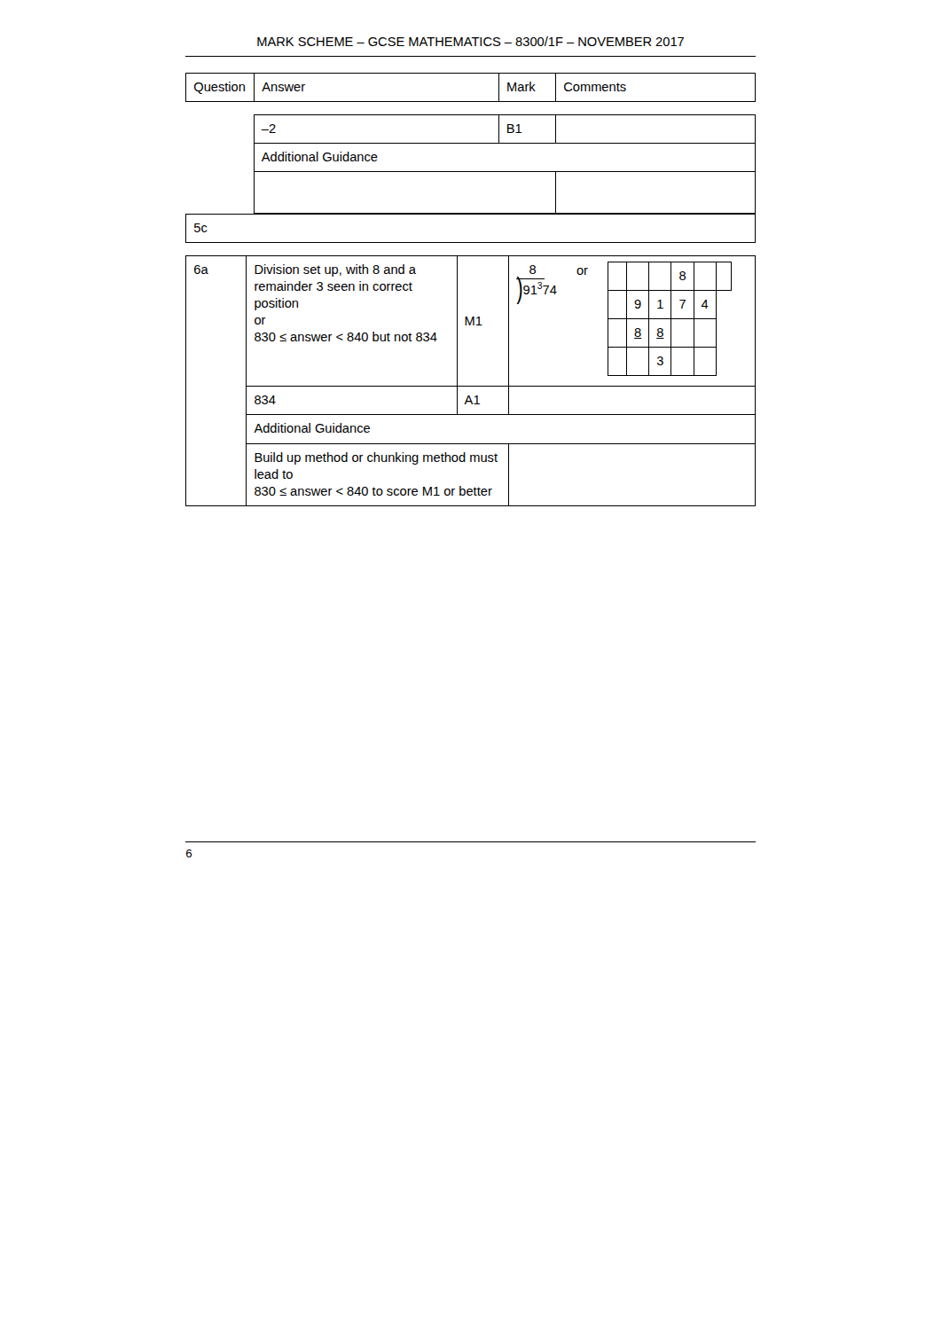MARK SCHEME – GCSE MATHEMATICS – 8300/1F – NOVEMBER 2017
| Question | Answer | Mark | Comments |
| | –2 | B1 | |
| Additional Guidance |
| 5c | |
| 6a | Division set up, with 8 and a remainder 3 seen in correct position or 830 ≤ answer < 840 but not 834 | M1 | 8 ) 91 3 74 or / / / / 8 / / / / / 9 / 1 / 7 / 4 / / / 8 / 8 / / / / / / 3 / / / |
| 834 | A1 | |
| Additional Guidance |
| Build up method or chunking method must lead to 830 ≤ answer < 840 to score M1 or better | |
6